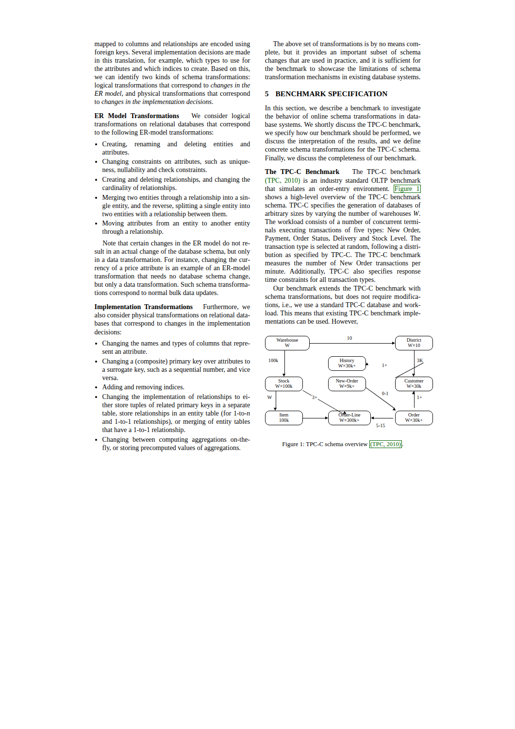mapped to columns and relationships are encoded using foreign keys. Several implementation decisions are made in this translation, for example, which types to use for the attributes and which indices to create. Based on this, we can identify two kinds of schema transformations: logical transformations that correspond to changes in the ER model, and physical transformations that correspond to changes in the implementation decisions.
ER Model Transformations We consider logical transformations on relational databases that correspond to the following ER-model transformations:
Creating, renaming and deleting entities and attributes.
Changing constraints on attributes, such as uniqueness, nullability and check constraints.
Creating and deleting relationships, and changing the cardinality of relationships.
Merging two entities through a relationship into a single entity, and the reverse, splitting a single entity into two entities with a relationship between them.
Moving attributes from an entity to another entity through a relationship.
Note that certain changes in the ER model do not result in an actual change of the database schema, but only in a data transformation. For instance, changing the currency of a price attribute is an example of an ER-model transformation that needs no database schema change, but only a data transformation. Such schema transformations correspond to normal bulk data updates.
Implementation Transformations Furthermore, we also consider physical transformations on relational databases that correspond to changes in the implementation decisions:
Changing the names and types of columns that represent an attribute.
Changing a (composite) primary key over attributes to a surrogate key, such as a sequential number, and vice versa.
Adding and removing indices.
Changing the implementation of relationships to either store tuples of related primary keys in a separate table, store relationships in an entity table (for 1-to-n and 1-to-1 relationships), or merging of entity tables that have a 1-to-1 relationship.
Changing between computing aggregations on-the-fly, or storing precomputed values of aggregations.
The above set of transformations is by no means complete, but it provides an important subset of schema changes that are used in practice, and it is sufficient for the benchmark to showcase the limitations of schema transformation mechanisms in existing database systems.
5 BENCHMARK SPECIFICATION
In this section, we describe a benchmark to investigate the behavior of online schema transformations in database systems. We shortly discuss the TPC-C benchmark, we specify how our benchmark should be performed, we discuss the interpretation of the results, and we define concrete schema transformations for the TPC-C schema. Finally, we discuss the completeness of our benchmark.
The TPC-C Benchmark The TPC-C benchmark (TPC, 2010) is an industry standard OLTP benchmark that simulates an order-entry environment. Figure 1 shows a high-level overview of the TPC-C benchmark schema. TPC-C specifies the generation of databases of arbitrary sizes by varying the number of warehouses W. The workload consists of a number of concurrent terminals executing transactions of five types: New Order, Payment, Order Status, Delivery and Stock Level. The transaction type is selected at random, following a distribution as specified by TPC-C. The TPC-C benchmark measures the number of New Order transactions per minute. Additionally, TPC-C also specifies response time constraints for all transaction types.
Our benchmark extends the TPC-C benchmark with schema transformations, but does not require modifications, i.e., we use a standard TPC-C database and workload. This means that existing TPC-C benchmark implementations can be used. However,
Warehouse
W
District
W×10
History
W×30k+
Customer
W×30k
Stock
W×100k
New-Order
W×9k+
Item
100k
Order-Line
W×300k+
Order
W×30k+
10
100k
3K
1+
W
3+
0-1
1+
5-15
Figure 1: TPC-C schema overview (TPC, 2010).